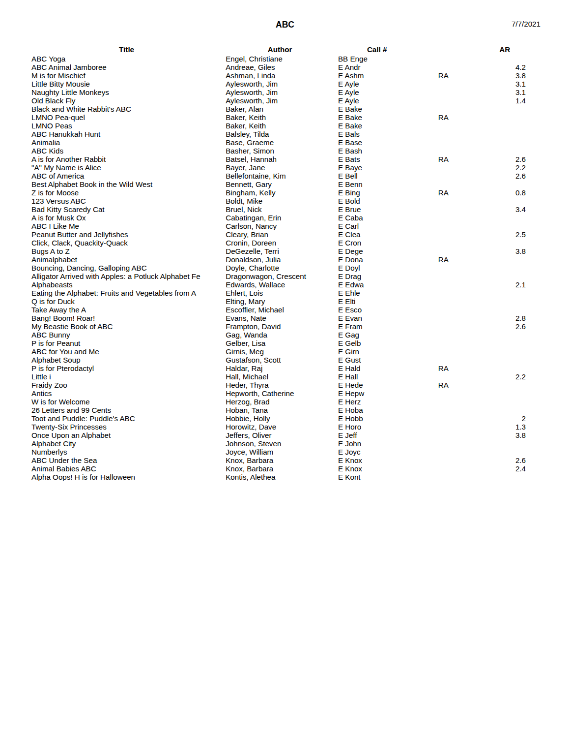ABC
7/7/2021
| Title | Author | Call # | | AR |
| --- | --- | --- | --- | --- |
| ABC Yoga | Engel, Christiane | BB Enge | | |
| ABC Animal Jamboree | Andreae, Giles | E Andr | | 4.2 |
| M is for Mischief | Ashman, Linda | E Ashm | RA | 3.8 |
| Little Bitty Mousie | Aylesworth, Jim | E Ayle | | 3.1 |
| Naughty Little Monkeys | Aylesworth, Jim | E Ayle | | 3.1 |
| Old Black Fly | Aylesworth, Jim | E Ayle | | 1.4 |
| Black and White Rabbit's ABC | Baker, Alan | E Bake | | |
| LMNO Pea-quel | Baker, Keith | E Bake | RA | |
| LMNO Peas | Baker, Keith | E Bake | | |
| ABC Hanukkah Hunt | Balsley, Tilda | E Bals | | |
| Animalia | Base, Graeme | E Base | | |
| ABC Kids | Basher, Simon | E Bash | | |
| A is for Another Rabbit | Batsel, Hannah | E Bats | RA | 2.6 |
| "A" My Name is Alice | Bayer, Jane | E Baye | | 2.2 |
| ABC of America | Bellefontaine, Kim | E Bell | | 2.6 |
| Best Alphabet Book in the Wild West | Bennett, Gary | E Benn | | |
| Z is for Moose | Bingham, Kelly | E Bing | RA | 0.8 |
| 123 Versus ABC | Boldt, Mike | E Bold | | |
| Bad Kitty Scaredy Cat | Bruel, Nick | E Brue | | 3.4 |
| A is for Musk Ox | Cabatingan, Erin | E Caba | | |
| ABC I Like Me | Carlson, Nancy | E Carl | | |
| Peanut Butter and Jellyfishes | Cleary, Brian | E Clea | | 2.5 |
| Click, Clack, Quackity-Quack | Cronin, Doreen | E Cron | | |
| Bugs A to Z | DeGezelle, Terri | E Dege | | 3.8 |
| Animalphabet | Donaldson, Julia | E Dona | RA | |
| Bouncing, Dancing, Galloping ABC | Doyle, Charlotte | E Doyl | | |
| Alligator Arrived with Apples: a Potluck Alphabet Fe | Dragonwagon, Crescent | E Drag | | |
| Alphabeasts | Edwards, Wallace | E Edwa | | 2.1 |
| Eating the Alphabet: Fruits and Vegetables from A | Ehlert, Lois | E Ehle | | |
| Q is for Duck | Elting, Mary | E Elti | | |
| Take Away the A | Escoffier, Michael | E Esco | | |
| Bang! Boom! Roar! | Evans, Nate | E Evan | | 2.8 |
| My Beastie Book of ABC | Frampton, David | E Fram | | 2.6 |
| ABC Bunny | Gag, Wanda | E Gag | | |
| P is for Peanut | Gelber, Lisa | E Gelb | | |
| ABC for You and Me | Girnis, Meg | E Girn | | |
| Alphabet Soup | Gustafson, Scott | E Gust | | |
| P is for Pterodactyl | Haldar, Raj | E Hald | RA | |
| Little i | Hall, Michael | E Hall | | 2.2 |
| Fraidy Zoo | Heder, Thyra | E Hede | RA | |
| Antics | Hepworth, Catherine | E Hepw | | |
| W is for Welcome | Herzog, Brad | E Herz | | |
| 26 Letters and 99 Cents | Hoban, Tana | E Hoba | | |
| Toot and Puddle: Puddle's ABC | Hobbie, Holly | E Hobb | | 2 |
| Twenty-Six Princesses | Horowitz, Dave | E Horo | | 1.3 |
| Once Upon an Alphabet | Jeffers, Oliver | E Jeff | | 3.8 |
| Alphabet City | Johnson, Steven | E John | | |
| Numberlys | Joyce, William | E Joyc | | |
| ABC Under the Sea | Knox, Barbara | E Knox | | 2.6 |
| Animal Babies ABC | Knox, Barbara | E Knox | | 2.4 |
| Alpha Oops! H is for Halloween | Kontis, Alethea | E Kont | | |